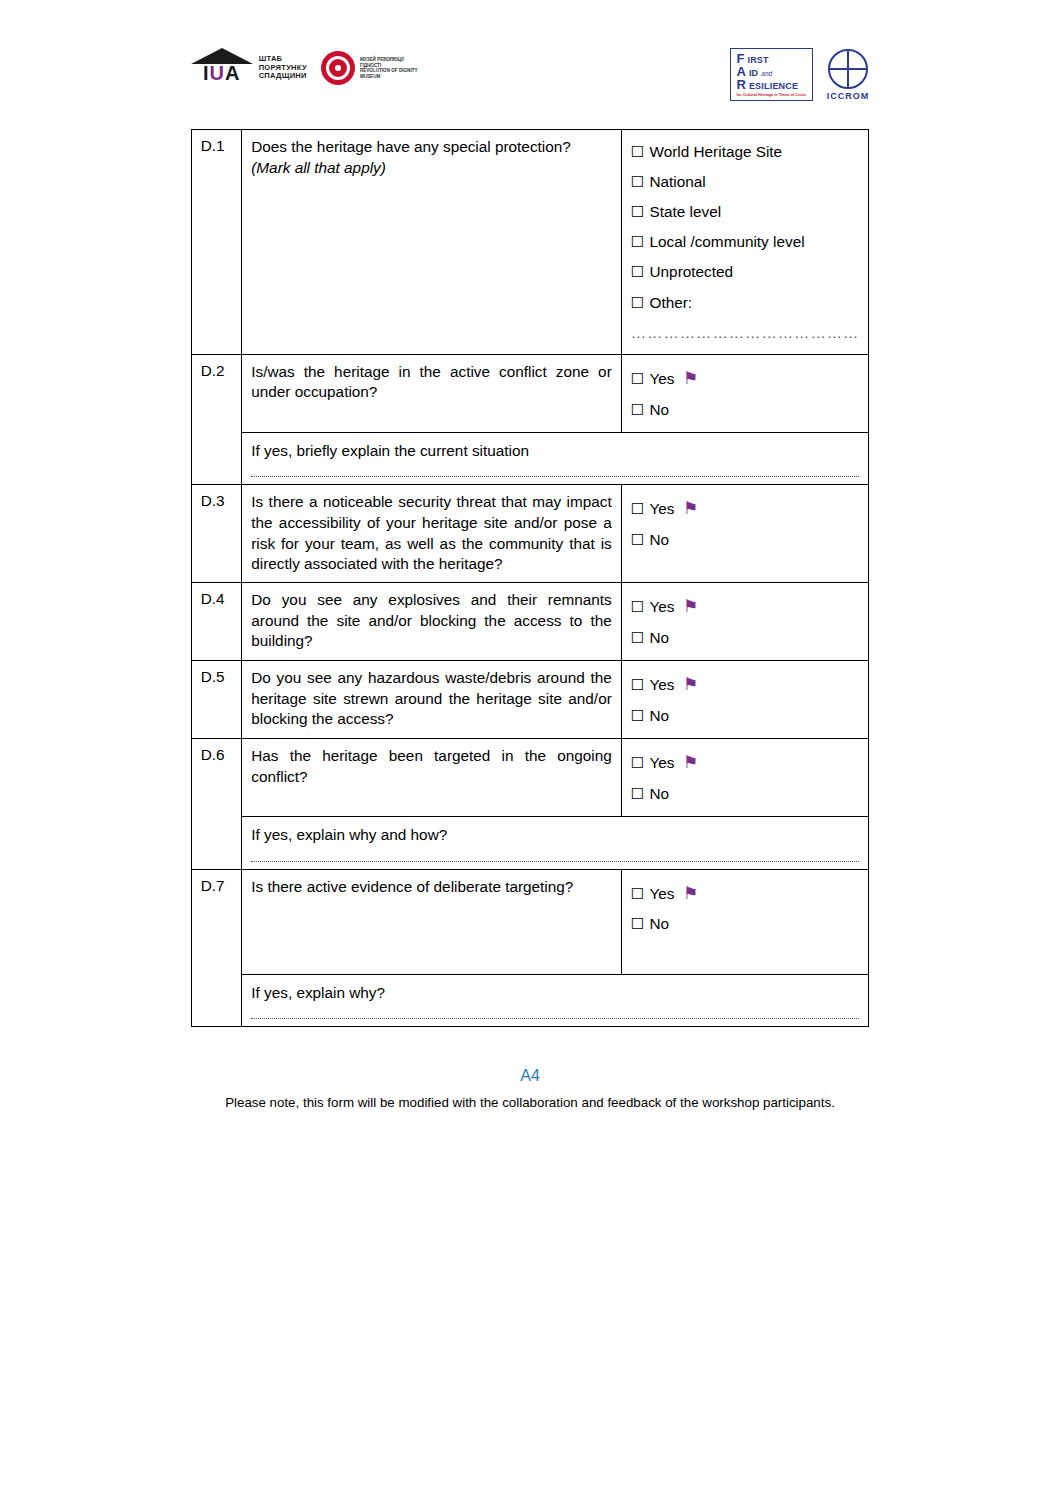IUA
ШТАБ
ПОРЯТУНКУ
СПАДЩИНИ
МУЗЕЙ РЕВОЛЮЦІЇ ГІДНОСТІ
REVOLUTION OF DIGNITY MUSEUM
FIRST
AID and
RESILIENCE
for Cultural Heritage in Times of Crisis
ICCROM
| D.1 | Does the heritage have any special protection? (Mark all that apply) | ☐ World Heritage Site ☐ National ☐ State level ☐ Local /community level ☐ Unprotected ☐ Other: …………………………………… |
| D.2 | Is/was the heritage in the active conflict zone or under occupation? | ☐ Yes ⚑ ☐ No |
| If yes, briefly explain the current situation |
| D.3 | Is there a noticeable security threat that may impact the accessibility of your heritage site and/or pose a risk for your team, as well as the community that is directly associated with the heritage? | ☐ Yes ⚑ ☐ No |
| D.4 | Do you see any explosives and their remnants around the site and/or blocking the access to the building? | ☐ Yes ⚑ ☐ No |
| D.5 | Do you see any hazardous waste/debris around the heritage site strewn around the heritage site and/or blocking the access? | ☐ Yes ⚑ ☐ No |
| D.6 | Has the heritage been targeted in the ongoing conflict? | ☐ Yes ⚑ ☐ No |
| If yes, explain why and how? |
| D.7 | Is there active evidence of deliberate targeting? | ☐ Yes ⚑ ☐ No |
| If yes, explain why? |
A4
Please note, this form will be modified with the collaboration and feedback of the workshop participants.